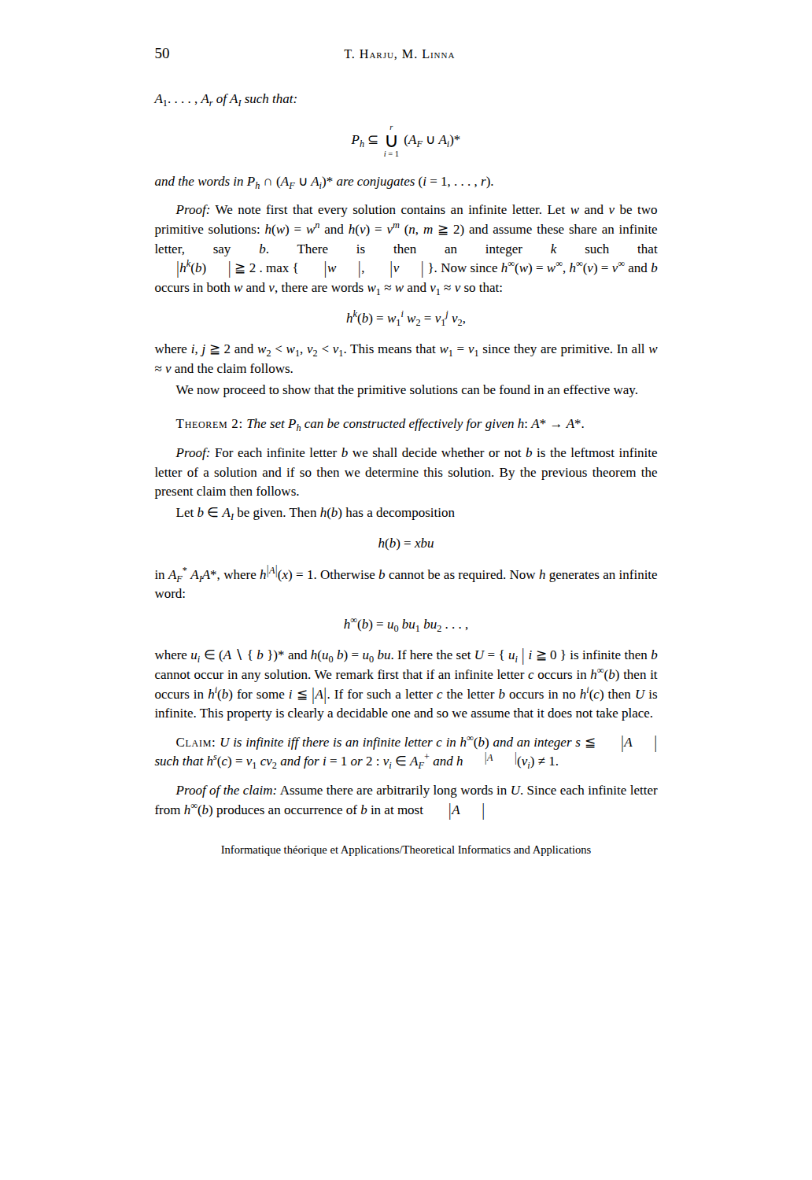50
T. Harju, M. Linna
A1. . . . , Ar of AI such that:
Ph ⊆ r ∪ i = 1 (AF ∪ Ai)*
and the words in Ph ∩ (AF ∪ Ai)* are conjugates (i = 1, . . . , r).
Proof: We note first that every solution contains an infinite letter. Let w and v be two primitive solutions: h(w) = wn and h(v) = vm (n, m ≧ 2) and assume these share an infinite letter, say b. There is then an integer k such that |hk(b)| ≧ 2 . max { |w|, |v| }. Now since h∞(w) = w∞, h∞(v) = v∞ and b occurs in both w and v, there are words w1 ≈ w and v1 ≈ v so that:
hk(b) = w1i w2 = v1j v2,
where i, j ≧ 2 and w2 < w1, v2 < v1. This means that w1 = v1 since they are primitive. In all w ≈ v and the claim follows.
We now proceed to show that the primitive solutions can be found in an effective way.
Theorem 2: The set Ph can be constructed effectively for given h: A* → A*.
Proof: For each infinite letter b we shall decide whether or not b is the leftmost infinite letter of a solution and if so then we determine this solution. By the previous theorem the present claim then follows.
Let b ∈ AI be given. Then h(b) has a decomposition
h(b) = xbu
in AF* AIA*, where h|A|(x) = 1. Otherwise b cannot be as required. Now h generates an infinite word:
h∞(b) = u0 bu1 bu2 . . . ,
where ui ∈ (A ∖ { b })* and h(u0 b) = u0 bu. If here the set U = { ui | i ≧ 0 } is infinite then b cannot occur in any solution. We remark first that if an infinite letter c occurs in h∞(b) then it occurs in hi(b) for some i ≦ |A|. If for such a letter c the letter b occurs in no hi(c) then U is infinite. This property is clearly a decidable one and so we assume that it does not take place.
Claim: U is infinite iff there is an infinite letter c in h∞(b) and an integer s ≦ |A| such that hs(c) = v1 cv2 and for i = 1 or 2 : vi ∈ AF+ and h|A|(vi) ≠ 1.
Proof of the claim: Assume there are arbitrarily long words in U. Since each infinite letter from h∞(b) produces an occurrence of b in at most |A|
Informatique théorique et Applications/Theoretical Informatics and Applications